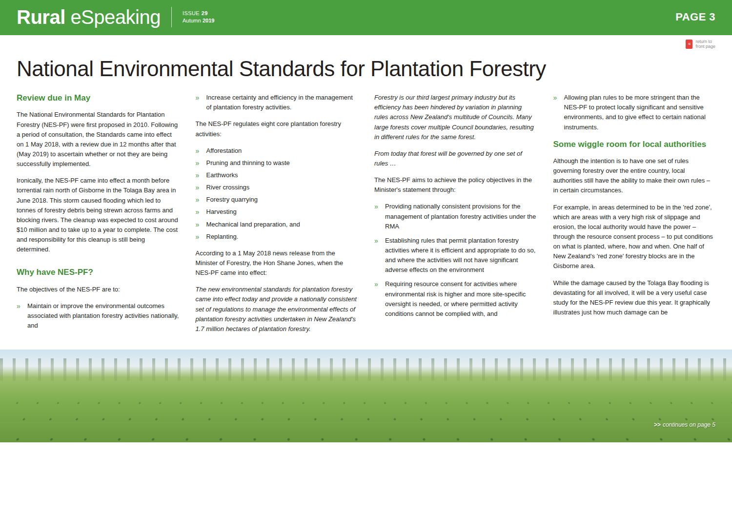Rural eSpeaking
ISSUE 29
Autumn 2019
PAGE 3
« return to
front page
National Environmental Standards for Plantation Forestry
Review due in May
The National Environmental Standards for Plantation Forestry (NES-PF) were first proposed in 2010. Following a period of consultation, the Standards came into effect on 1 May 2018, with a review due in 12 months after that (May 2019) to ascertain whether or not they are being successfully implemented.
Ironically, the NES-PF came into effect a month before torrential rain north of Gisborne in the Tolaga Bay area in June 2018. This storm caused flooding which led to tonnes of forestry debris being strewn across farms and blocking rivers. The cleanup was expected to cost around $10 million and to take up to a year to complete. The cost and responsibility for this cleanup is still being determined.
Why have NES-PF?
The objectives of the NES-PF are to:
Maintain or improve the environmental outcomes associated with plantation forestry activities nationally, and
Increase certainty and efficiency in the management of plantation forestry activities.
The NES-PF regulates eight core plantation forestry activities:
Afforestation
Pruning and thinning to waste
Earthworks
River crossings
Forestry quarrying
Harvesting
Mechanical land preparation, and
Replanting.
According to a 1 May 2018 news release from the Minister of Forestry, the Hon Shane Jones, when the NES-PF came into effect:
The new environmental standards for plantation forestry came into effect today and provide a nationally consistent set of regulations to manage the environmental effects of plantation forestry activities undertaken in New Zealand's 1.7 million hectares of plantation forestry.
Forestry is our third largest primary industry but its efficiency has been hindered by variation in planning rules across New Zealand's multitude of Councils. Many large forests cover multiple Council boundaries, resulting in different rules for the same forest.
From today that forest will be governed by one set of rules …
The NES-PF aims to achieve the policy objectives in the Minister's statement through:
Providing nationally consistent provisions for the management of plantation forestry activities under the RMA
Establishing rules that permit plantation forestry activities where it is efficient and appropriate to do so, and where the activities will not have significant adverse effects on the environment
Requiring resource consent for activities where environmental risk is higher and more site-specific oversight is needed, or where permitted activity conditions cannot be complied with, and
Allowing plan rules to be more stringent than the NES-PF to protect locally significant and sensitive environments, and to give effect to certain national instruments.
Some wiggle room for local authorities
Although the intention is to have one set of rules governing forestry over the entire country, local authorities still have the ability to make their own rules – in certain circumstances.
For example, in areas determined to be in the 'red zone', which are areas with a very high risk of slippage and erosion, the local authority would have the power – through the resource consent process – to put conditions on what is planted, where, how and when. One half of New Zealand's 'red zone' forestry blocks are in the Gisborne area.
While the damage caused by the Tolaga Bay flooding is devastating for all involved, it will be a very useful case study for the NES-PF review due this year. It graphically illustrates just how much damage can be
>>continues on page 5